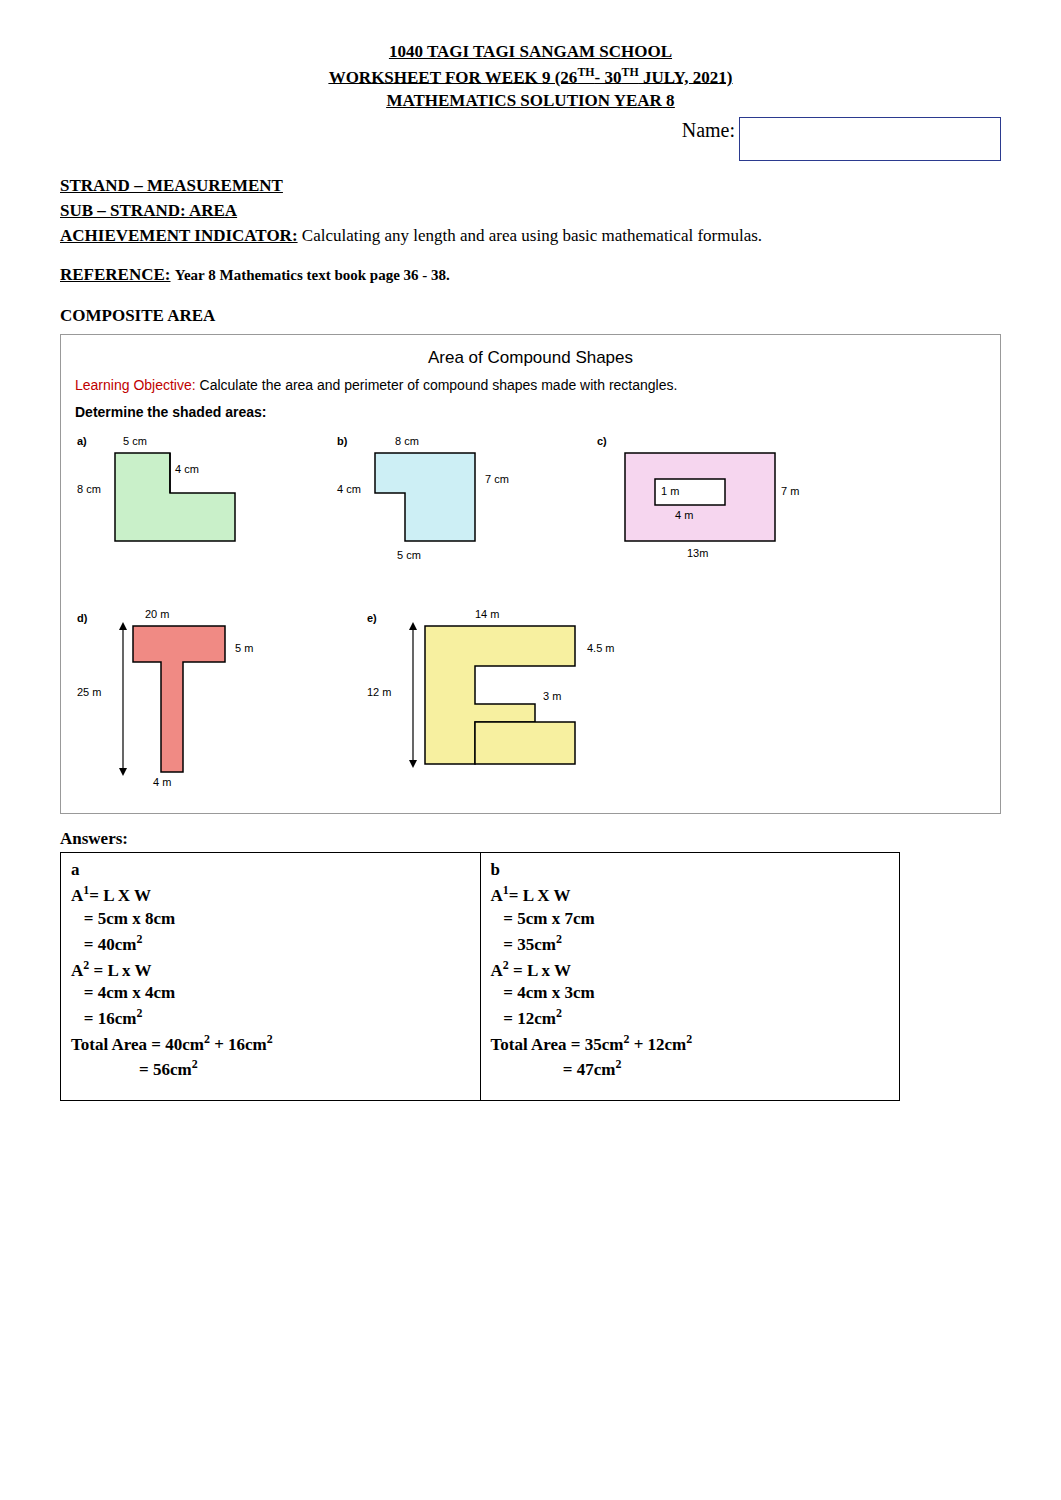1040 TAGI TAGI SANGAM SCHOOL
WORKSHEET FOR WEEK 9 (26TH- 30TH JULY, 2021)
MATHEMATICS SOLUTION YEAR 8
Name:
STRAND – MEASUREMENT
SUB – STRAND: AREA
ACHIEVEMENT INDICATOR: Calculating any length and area using basic mathematical formulas.
REFERENCE: Year 8 Mathematics text book page 36 - 38.
COMPOSITE AREA
Area of Compound Shapes
Learning Objective: Calculate the area and perimeter of compound shapes made with rectangles.
Determine the shaded areas:
a) 5 cm 4 cm 8 cm
b) 8 cm 4 cm 7 cm 5 cm
c) 1 m 4 m 7 m 13m
d) 20 m 5 m 25 m 4 m
e) 14 m 4.5 m 12 m 9 m 3 m 3 m
Answers:
| a A 1 = L X W = 5cm x 8cm = 40cm 2 A 2 = L x W = 4cm x 4cm = 16cm 2 Total Area = 40cm 2 + 16cm 2 = 56cm 2 | b A 1 = L X W = 5cm x 7cm = 35cm 2 A 2 = L x W = 4cm x 3cm = 12cm 2 Total Area = 35cm 2 + 12cm 2 = 47cm 2 |